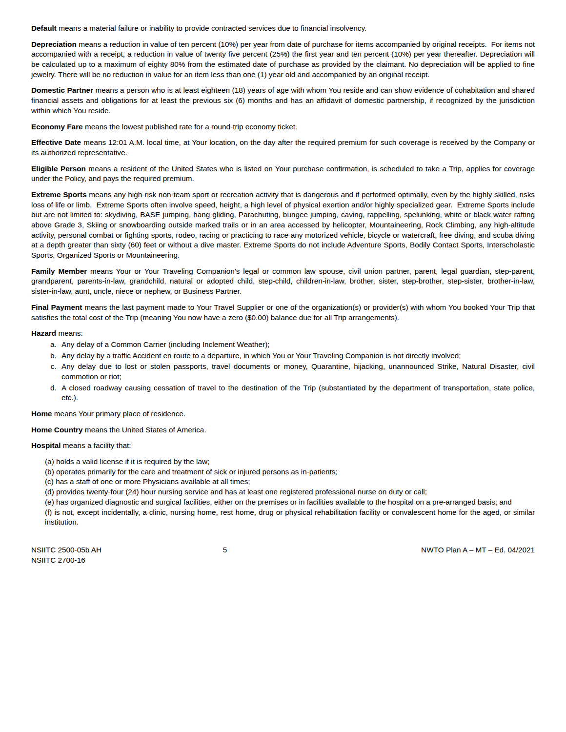Default means a material failure or inability to provide contracted services due to financial insolvency.
Depreciation means a reduction in value of ten percent (10%) per year from date of purchase for items accompanied by original receipts. For items not accompanied with a receipt, a reduction in value of twenty five percent (25%) the first year and ten percent (10%) per year thereafter. Depreciation will be calculated up to a maximum of eighty 80% from the estimated date of purchase as provided by the claimant. No depreciation will be applied to fine jewelry. There will be no reduction in value for an item less than one (1) year old and accompanied by an original receipt.
Domestic Partner means a person who is at least eighteen (18) years of age with whom You reside and can show evidence of cohabitation and shared financial assets and obligations for at least the previous six (6) months and has an affidavit of domestic partnership, if recognized by the jurisdiction within which You reside.
Economy Fare means the lowest published rate for a round-trip economy ticket.
Effective Date means 12:01 A.M. local time, at Your location, on the day after the required premium for such coverage is received by the Company or its authorized representative.
Eligible Person means a resident of the United States who is listed on Your purchase confirmation, is scheduled to take a Trip, applies for coverage under the Policy, and pays the required premium.
Extreme Sports means any high-risk non-team sport or recreation activity that is dangerous and if performed optimally, even by the highly skilled, risks loss of life or limb. Extreme Sports often involve speed, height, a high level of physical exertion and/or highly specialized gear. Extreme Sports include but are not limited to: skydiving, BASE jumping, hang gliding, Parachuting, bungee jumping, caving, rappelling, spelunking, white or black water rafting above Grade 3, Skiing or snowboarding outside marked trails or in an area accessed by helicopter, Mountaineering, Rock Climbing, any high-altitude activity, personal combat or fighting sports, rodeo, racing or practicing to race any motorized vehicle, bicycle or watercraft, free diving, and scuba diving at a depth greater than sixty (60) feet or without a dive master. Extreme Sports do not include Adventure Sports, Bodily Contact Sports, Interscholastic Sports, Organized Sports or Mountaineering.
Family Member means Your or Your Traveling Companion's legal or common law spouse, civil union partner, parent, legal guardian, step-parent, grandparent, parents-in-law, grandchild, natural or adopted child, step-child, children-in-law, brother, sister, step-brother, step-sister, brother-in-law, sister-in-law, aunt, uncle, niece or nephew, or Business Partner.
Final Payment means the last payment made to Your Travel Supplier or one of the organization(s) or provider(s) with whom You booked Your Trip that satisfies the total cost of the Trip (meaning You now have a zero ($0.00) balance due for all Trip arrangements).
Hazard means:
Any delay of a Common Carrier (including Inclement Weather);
Any delay by a traffic Accident en route to a departure, in which You or Your Traveling Companion is not directly involved;
Any delay due to lost or stolen passports, travel documents or money, Quarantine, hijacking, unannounced Strike, Natural Disaster, civil commotion or riot;
A closed roadway causing cessation of travel to the destination of the Trip (substantiated by the department of transportation, state police, etc.).
Home means Your primary place of residence.
Home Country means the United States of America.
Hospital means a facility that:
(a) holds a valid license if it is required by the law;
(b) operates primarily for the care and treatment of sick or injured persons as in-patients;
(c) has a staff of one or more Physicians available at all times;
(d) provides twenty-four (24) hour nursing service and has at least one registered professional nurse on duty or call;
(e) has organized diagnostic and surgical facilities, either on the premises or in facilities available to the hospital on a pre-arranged basis; and
(f) is not, except incidentally, a clinic, nursing home, rest home, drug or physical rehabilitation facility or convalescent home for the aged, or similar institution.
| NSIITC 2500-05b AH | 5 | NWTO Plan A – MT – Ed. 04/2021 |
| NSIITC 2700-16 | | |